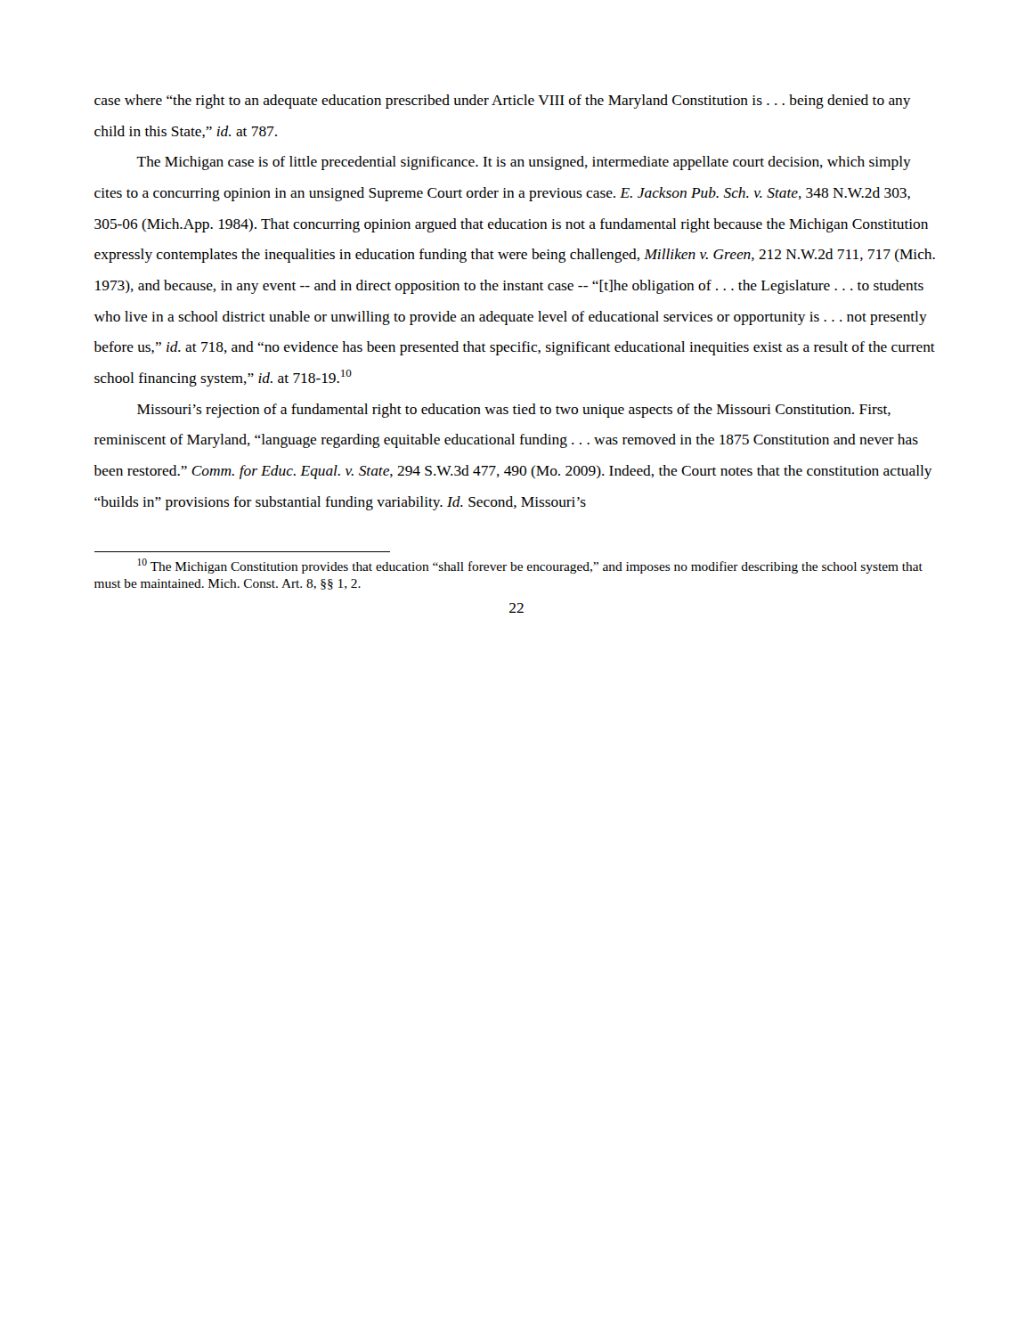case where “the right to an adequate education prescribed under Article VIII of the Maryland Constitution is . . . being denied to any child in this State,” id. at 787.
The Michigan case is of little precedential significance. It is an unsigned, intermediate appellate court decision, which simply cites to a concurring opinion in an unsigned Supreme Court order in a previous case. E. Jackson Pub. Sch. v. State, 348 N.W.2d 303, 305-06 (Mich.App. 1984). That concurring opinion argued that education is not a fundamental right because the Michigan Constitution expressly contemplates the inequalities in education funding that were being challenged, Milliken v. Green, 212 N.W.2d 711, 717 (Mich. 1973), and because, in any event -- and in direct opposition to the instant case -- “[t]he obligation of . . . the Legislature . . . to students who live in a school district unable or unwilling to provide an adequate level of educational services or opportunity is . . . not presently before us,” id. at 718, and “no evidence has been presented that specific, significant educational inequities exist as a result of the current school financing system,” id. at 718-19.10
Missouri’s rejection of a fundamental right to education was tied to two unique aspects of the Missouri Constitution. First, reminiscent of Maryland, “language regarding equitable educational funding . . . was removed in the 1875 Constitution and never has been restored.” Comm. for Educ. Equal. v. State, 294 S.W.3d 477, 490 (Mo. 2009). Indeed, the Court notes that the constitution actually “builds in” provisions for substantial funding variability. Id. Second, Missouri’s
10 The Michigan Constitution provides that education “shall forever be encouraged,” and imposes no modifier describing the school system that must be maintained. Mich. Const. Art. 8, §§ 1, 2.
22